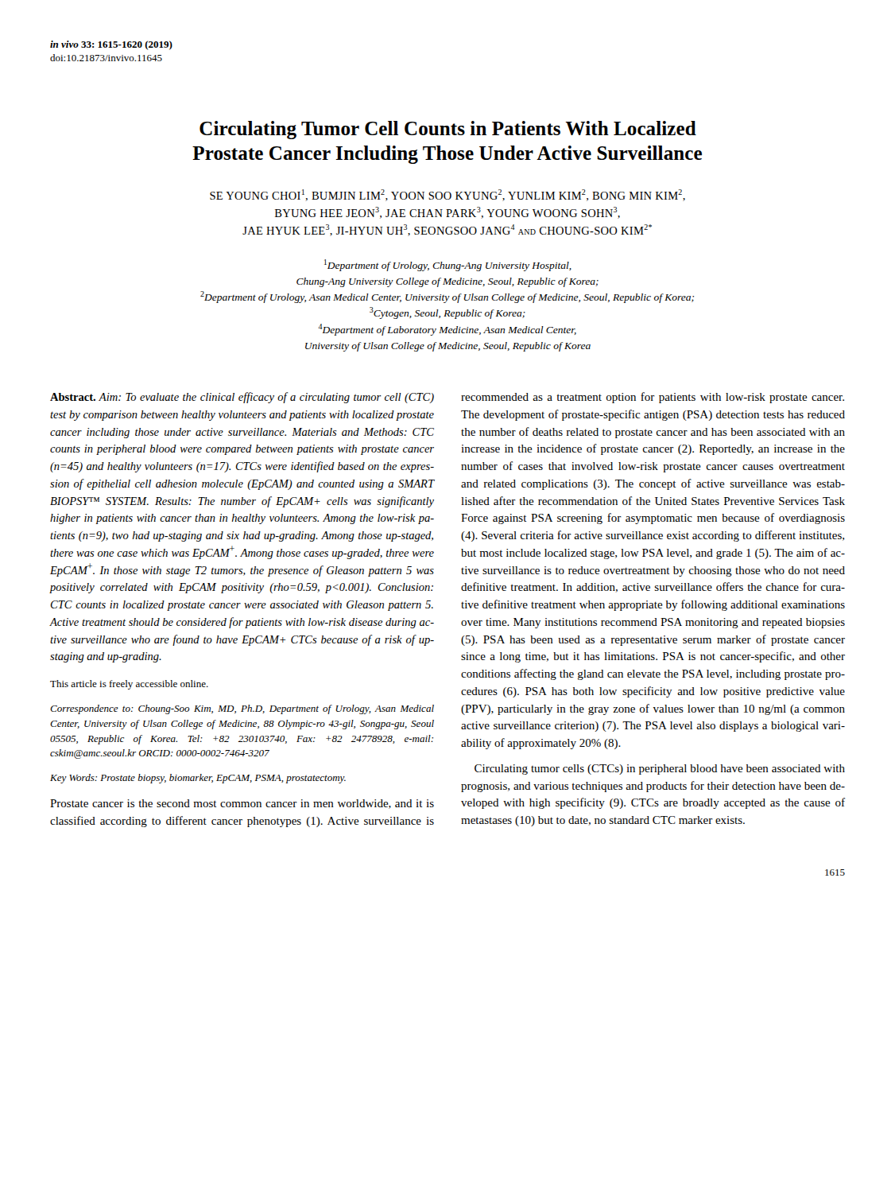in vivo 33: 1615-1620 (2019)
doi:10.21873/invivo.11645
Circulating Tumor Cell Counts in Patients With Localized
Prostate Cancer Including Those Under Active Surveillance
SE YOUNG CHOI1, BUMJIN LIM2, YOON SOO KYUNG2, YUNLIM KIM2, BONG MIN KIM2,
BYUNG HEE JEON3, JAE CHAN PARK3, YOUNG WOONG SOHN3,
JAE HYUK LEE3, JI-HYUN UH3, SEONGSOO JANG4 and CHOUNG-SOO KIM2*
1Department of Urology, Chung-Ang University Hospital,
Chung-Ang University College of Medicine, Seoul, Republic of Korea;
2Department of Urology, Asan Medical Center, University of Ulsan College of Medicine, Seoul, Republic of Korea;
3Cytogen, Seoul, Republic of Korea;
4Department of Laboratory Medicine, Asan Medical Center,
University of Ulsan College of Medicine, Seoul, Republic of Korea
Abstract. Aim: To evaluate the clinical efficacy of a circulating tumor cell (CTC) test by comparison between healthy volunteers and patients with localized prostate cancer including those under active surveillance. Materials and Methods: CTC counts in peripheral blood were compared between patients with prostate cancer (n=45) and healthy volunteers (n=17). CTCs were identified based on the expression of epithelial cell adhesion molecule (EpCAM) and counted using a SMART BIOPSY™ SYSTEM. Results: The number of EpCAM+ cells was significantly higher in patients with cancer than in healthy volunteers. Among the low-risk patients (n=9), two had up-staging and six had up-grading. Among those up-staged, there was one case which was EpCAM+. Among those cases up-graded, three were EpCAM+. In those with stage T2 tumors, the presence of Gleason pattern 5 was positively correlated with EpCAM positivity (rho=0.59, p<0.001). Conclusion: CTC counts in localized prostate cancer were associated with Gleason pattern 5. Active treatment should be considered for patients with low-risk disease during active surveillance who are found to have EpCAM+ CTCs because of a risk of up-staging and up-grading.
This article is freely accessible online.
Correspondence to: Choung-Soo Kim, MD, Ph.D, Department of Urology, Asan Medical Center, University of Ulsan College of Medicine, 88 Olympic-ro 43-gil, Songpa-gu, Seoul 05505, Republic of Korea. Tel: +82 230103740, Fax: +82 24778928, e-mail: cskim@amc.seoul.kr ORCID: 0000-0002-7464-3207
Key Words: Prostate biopsy, biomarker, EpCAM, PSMA, prostatectomy.
Prostate cancer is the second most common cancer in men worldwide, and it is classified according to different cancer phenotypes (1). Active surveillance is recommended as a treatment option for patients with low-risk prostate cancer. The development of prostate-specific antigen (PSA) detection tests has reduced the number of deaths related to prostate cancer and has been associated with an increase in the incidence of prostate cancer (2). Reportedly, an increase in the number of cases that involved low-risk prostate cancer causes overtreatment and related complications (3). The concept of active surveillance was established after the recommendation of the United States Preventive Services Task Force against PSA screening for asymptomatic men because of overdiagnosis (4). Several criteria for active surveillance exist according to different institutes, but most include localized stage, low PSA level, and grade 1 (5). The aim of active surveillance is to reduce overtreatment by choosing those who do not need definitive treatment. In addition, active surveillance offers the chance for curative definitive treatment when appropriate by following additional examinations over time. Many institutions recommend PSA monitoring and repeated biopsies (5). PSA has been used as a representative serum marker of prostate cancer since a long time, but it has limitations. PSA is not cancer-specific, and other conditions affecting the gland can elevate the PSA level, including prostate procedures (6). PSA has both low specificity and low positive predictive value (PPV), particularly in the gray zone of values lower than 10 ng/ml (a common active surveillance criterion) (7). The PSA level also displays a biological variability of approximately 20% (8).
Circulating tumor cells (CTCs) in peripheral blood have been associated with prognosis, and various techniques and products for their detection have been developed with high specificity (9). CTCs are broadly accepted as the cause of metastases (10) but to date, no standard CTC marker exists.
1615